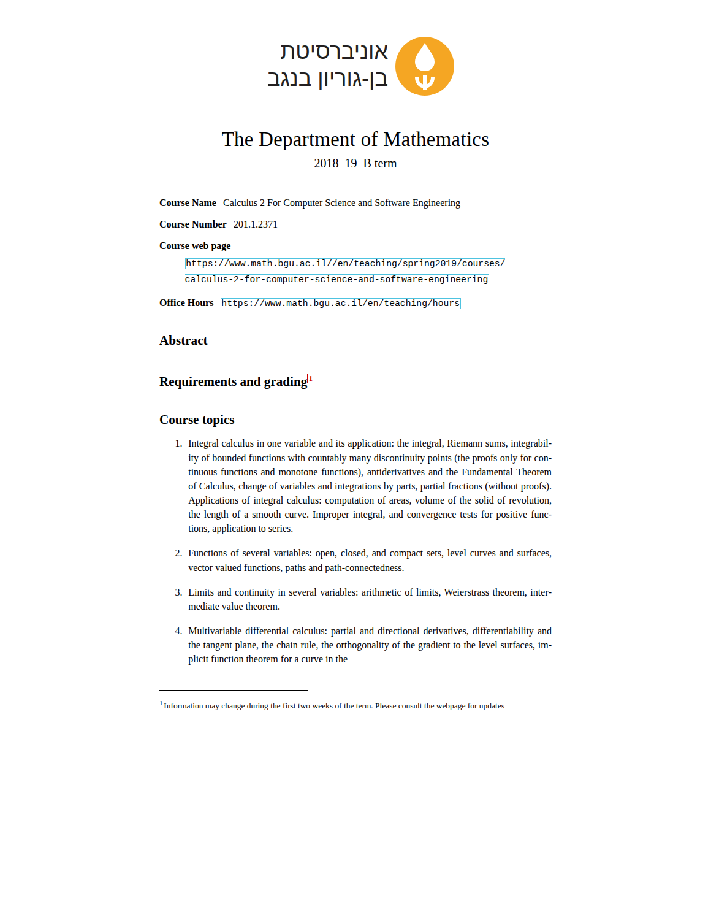אוניברסיטת בן-גוריון בנגב אוניברסיטת בן-גוריון בנגב
The Department of Mathematics
2018–19–B term
Course Name
Calculus 2 For Computer Science and Software Engineering
Course Number
201.1.2371
Course web page
https://www.math.bgu.ac.il//en/teaching/spring2019/courses/
calculus-2-for-computer-science-and-software-engineering
Office Hours
https://www.math.bgu.ac.il/en/teaching/hours
Abstract
Requirements and grading1
Course topics
Integral calculus in one variable and its application: the integral, Riemann sums, integrability of bounded functions with countably many discontinuity points (the proofs only for continuous functions and monotone functions), antiderivatives and the Fundamental Theorem of Calculus, change of variables and integrations by parts, partial fractions (without proofs). Applications of integral calculus: computation of areas, volume of the solid of revolution, the length of a smooth curve. Improper integral, and convergence tests for positive functions, application to series.
Functions of several variables: open, closed, and compact sets, level curves and surfaces, vector valued functions, paths and path-connectedness.
Limits and continuity in several variables: arithmetic of limits, Weierstrass theorem, intermediate value theorem.
Multivariable differential calculus: partial and directional derivatives, differentiability and the tangent plane, the chain rule, the orthogonality of the gradient to the level surfaces, implicit function theorem for a curve in the
1Information may change during the first two weeks of the term. Please consult the webpage for updates